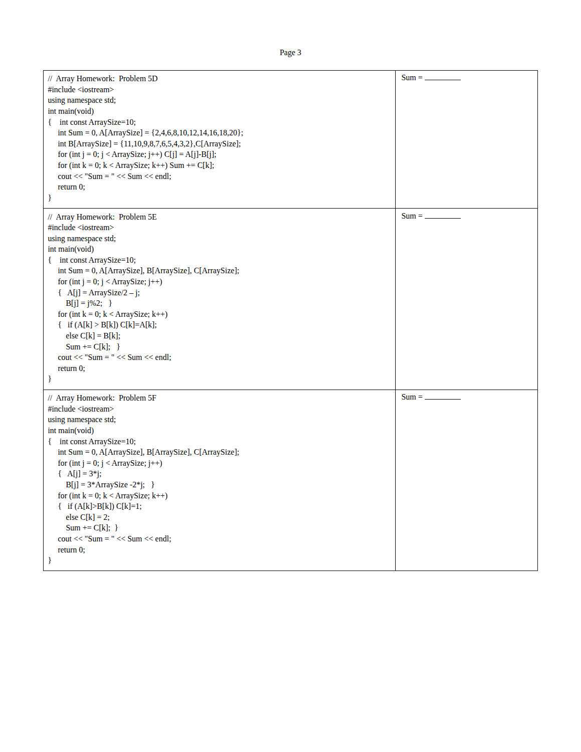Page 3
| // Array Homework: Problem 5D #include <iostream> using namespace std; int main(void) { int const ArraySize=10; int Sum = 0, A[ArraySize] = {2,4,6,8,10,12,14,16,18,20}; int B[ArraySize] = {11,10,9,8,7,6,5,4,3,2},C[ArraySize]; for (int j = 0; j < ArraySize; j++) C[j] = A[j]-B[j]; for (int k = 0; k < ArraySize; k++) Sum += C[k]; cout << "Sum = " << Sum << endl; return 0; } | Sum = |
| // Array Homework: Problem 5E #include <iostream> using namespace std; int main(void) { int const ArraySize=10; int Sum = 0, A[ArraySize], B[ArraySize], C[ArraySize]; for (int j = 0; j < ArraySize; j++) { A[j] = ArraySize/2 – j; B[j] = j%2; } for (int k = 0; k < ArraySize; k++) { if (A[k] > B[k]) C[k]=A[k]; else C[k] = B[k]; Sum += C[k]; } cout << "Sum = " << Sum << endl; return 0; } | Sum = |
| // Array Homework: Problem 5F #include <iostream> using namespace std; int main(void) { int const ArraySize=10; int Sum = 0, A[ArraySize], B[ArraySize], C[ArraySize]; for (int j = 0; j < ArraySize; j++) { A[j] = 3*j; B[j] = 3*ArraySize -2*j; } for (int k = 0; k < ArraySize; k++) { if (A[k]>B[k]) C[k]=1; else C[k] = 2; Sum += C[k]; } cout << "Sum = " << Sum << endl; return 0; } | Sum = |